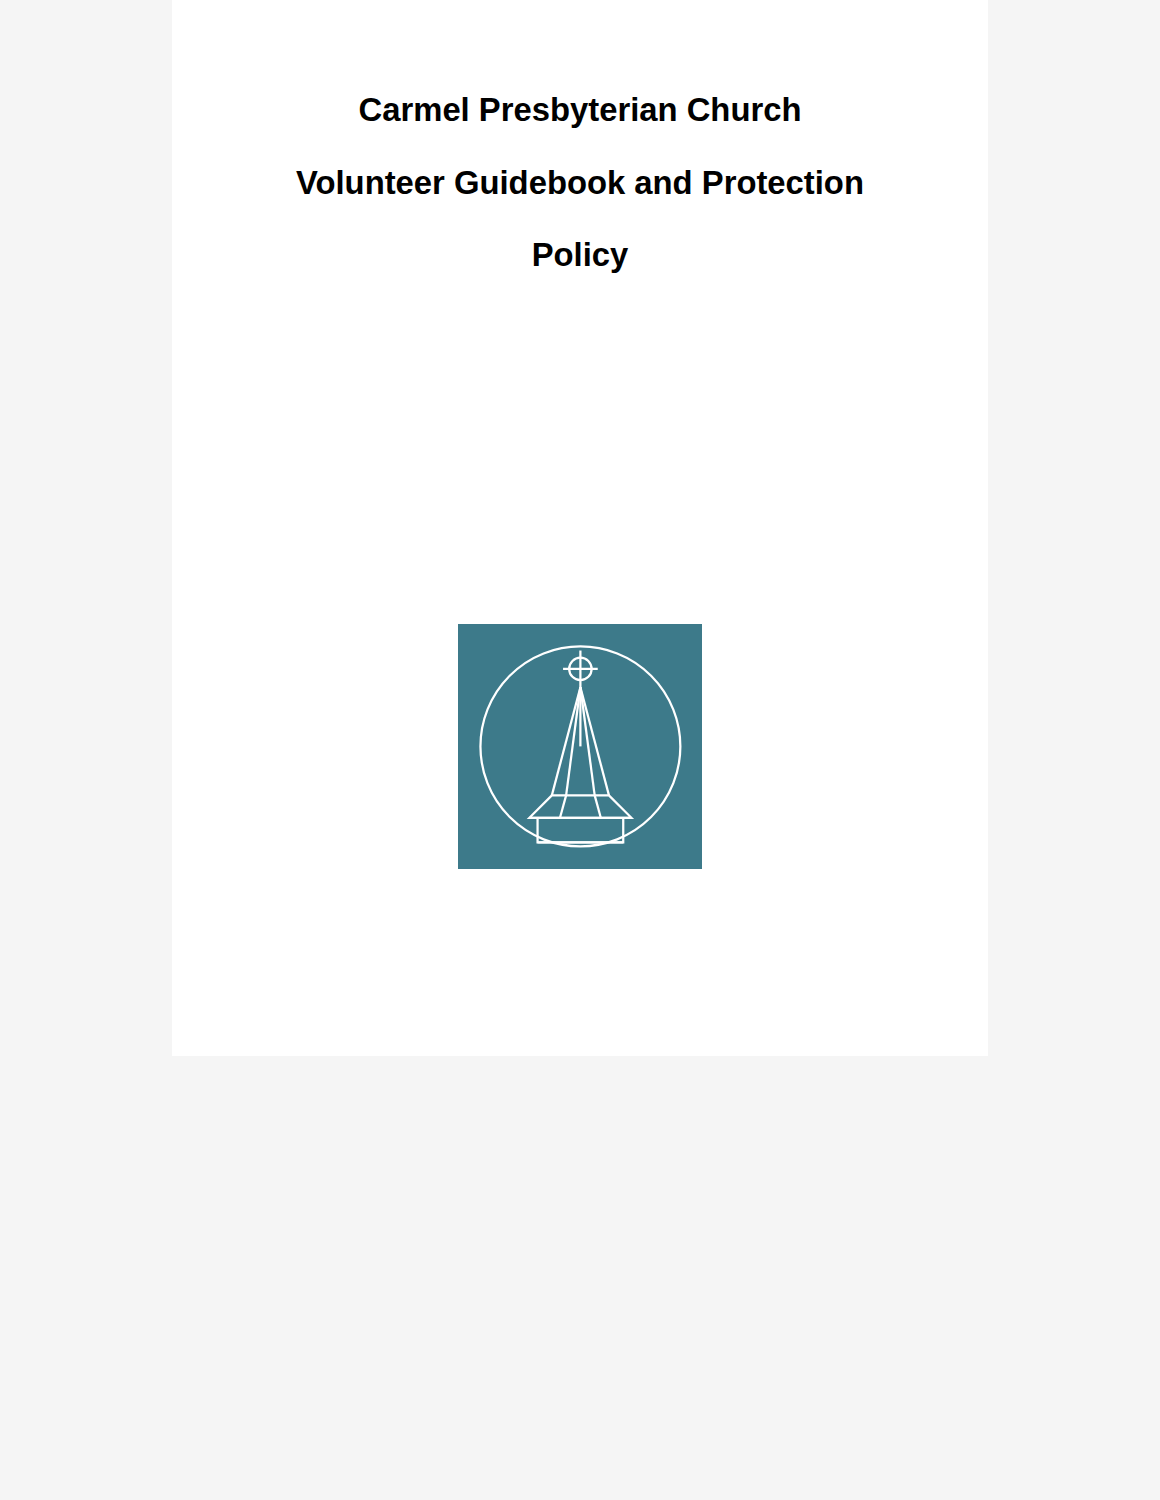Carmel Presbyterian Church Volunteer Guidebook and Protection Policy